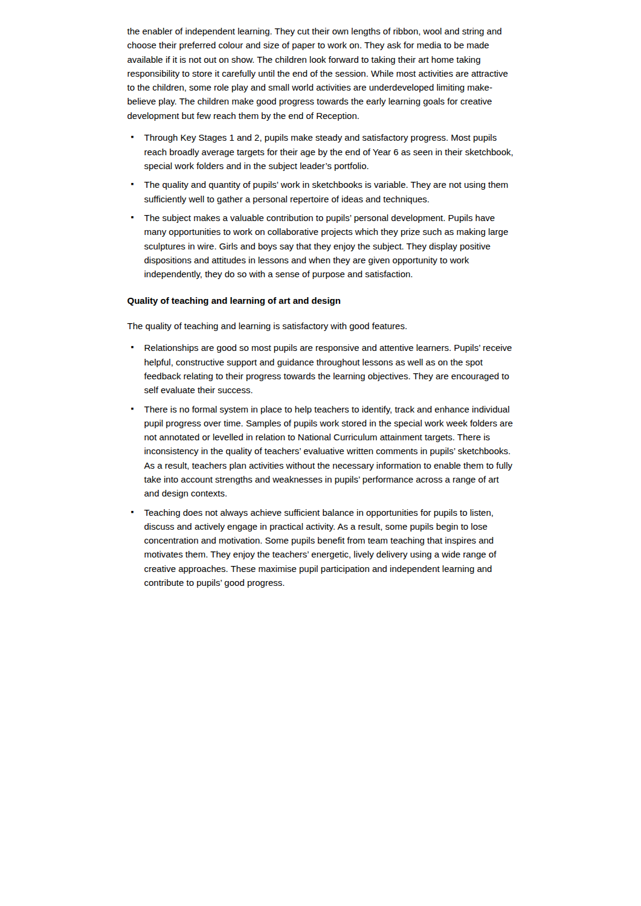the enabler of independent learning. They cut their own lengths of ribbon, wool and string and choose their preferred colour and size of paper to work on. They ask for media to be made available if it is not out on show. The children look forward to taking their art home taking responsibility to store it carefully until the end of the session. While most activities are attractive to the children, some role play and small world activities are underdeveloped limiting make-believe play. The children make good progress towards the early learning goals for creative development but few reach them by the end of Reception.
Through Key Stages 1 and 2, pupils make steady and satisfactory progress. Most pupils reach broadly average targets for their age by the end of Year 6 as seen in their sketchbook, special work folders and in the subject leader’s portfolio.
The quality and quantity of pupils’ work in sketchbooks is variable. They are not using them sufficiently well to gather a personal repertoire of ideas and techniques.
The subject makes a valuable contribution to pupils’ personal development. Pupils have many opportunities to work on collaborative projects which they prize such as making large sculptures in wire. Girls and boys say that they enjoy the subject. They display positive dispositions and attitudes in lessons and when they are given opportunity to work independently, they do so with a sense of purpose and satisfaction.
Quality of teaching and learning of art and design
The quality of teaching and learning is satisfactory with good features.
Relationships are good so most pupils are responsive and attentive learners. Pupils’ receive helpful, constructive support and guidance throughout lessons as well as on the spot feedback relating to their progress towards the learning objectives. They are encouraged to self evaluate their success.
There is no formal system in place to help teachers to identify, track and enhance individual pupil progress over time. Samples of pupils work stored in the special work week folders are not annotated or levelled in relation to National Curriculum attainment targets. There is inconsistency in the quality of teachers’ evaluative written comments in pupils’ sketchbooks. As a result, teachers plan activities without the necessary information to enable them to fully take into account strengths and weaknesses in pupils’ performance across a range of art and design contexts.
Teaching does not always achieve sufficient balance in opportunities for pupils to listen, discuss and actively engage in practical activity. As a result, some pupils begin to lose concentration and motivation. Some pupils benefit from team teaching that inspires and motivates them. They enjoy the teachers’ energetic, lively delivery using a wide range of creative approaches. These maximise pupil participation and independent learning and contribute to pupils’ good progress.